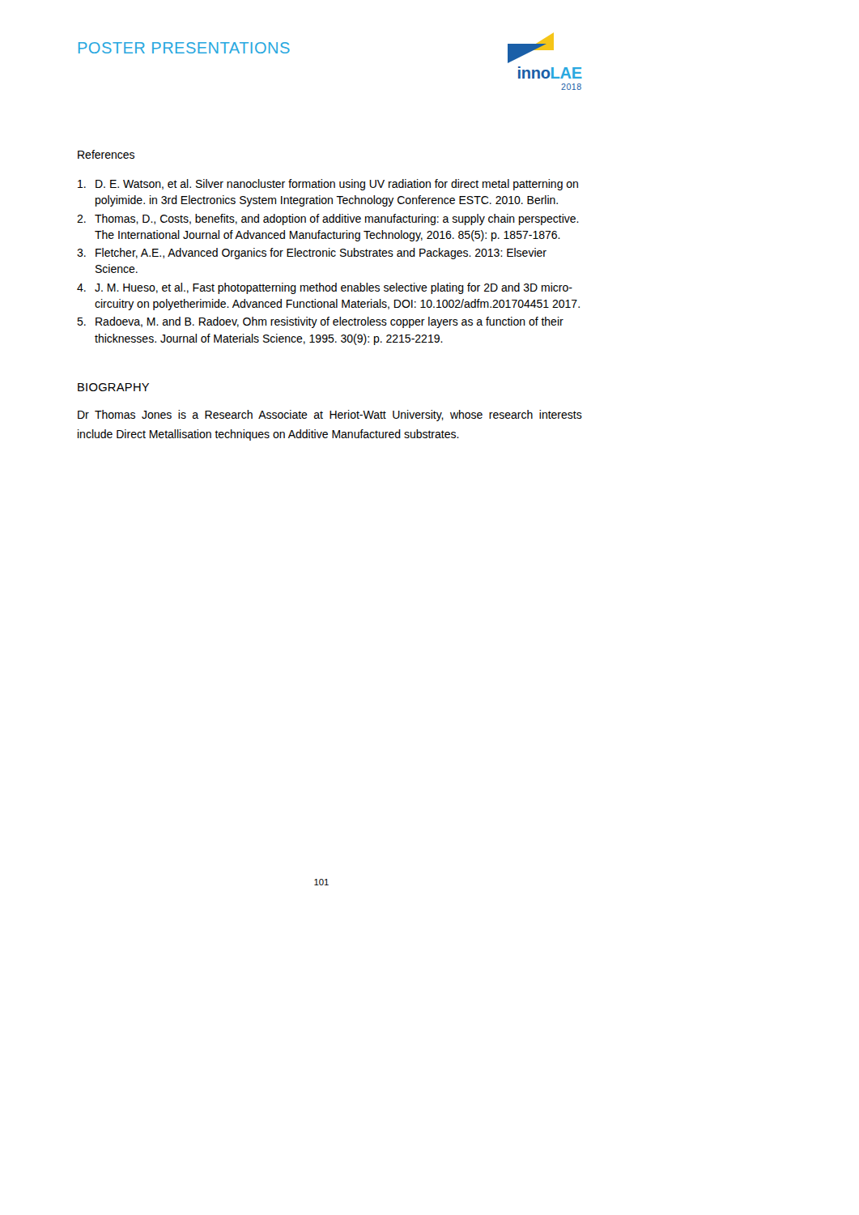POSTER PRESENTATIONS
inno LAE
2018
References
D. E. Watson, et al. Silver nanocluster formation using UV radiation for direct metal patterning on polyimide. in 3rd Electronics System Integration Technology Conference ESTC. 2010. Berlin.
Thomas, D., Costs, benefits, and adoption of additive manufacturing: a supply chain perspective. The International Journal of Advanced Manufacturing Technology, 2016. 85(5): p. 1857-1876.
Fletcher, A.E., Advanced Organics for Electronic Substrates and Packages. 2013: Elsevier Science.
J. M. Hueso, et al., Fast photopatterning method enables selective plating for 2D and 3D micro-circuitry on polyetherimide. Advanced Functional Materials, DOI: 10.1002/adfm.201704451 2017.
Radoeva, M. and B. Radoev, Ohm resistivity of electroless copper layers as a function of their thicknesses. Journal of Materials Science, 1995. 30(9): p. 2215-2219.
BIOGRAPHY
Dr Thomas Jones is a Research Associate at Heriot-Watt University, whose research interests include Direct Metallisation techniques on Additive Manufactured substrates.
101